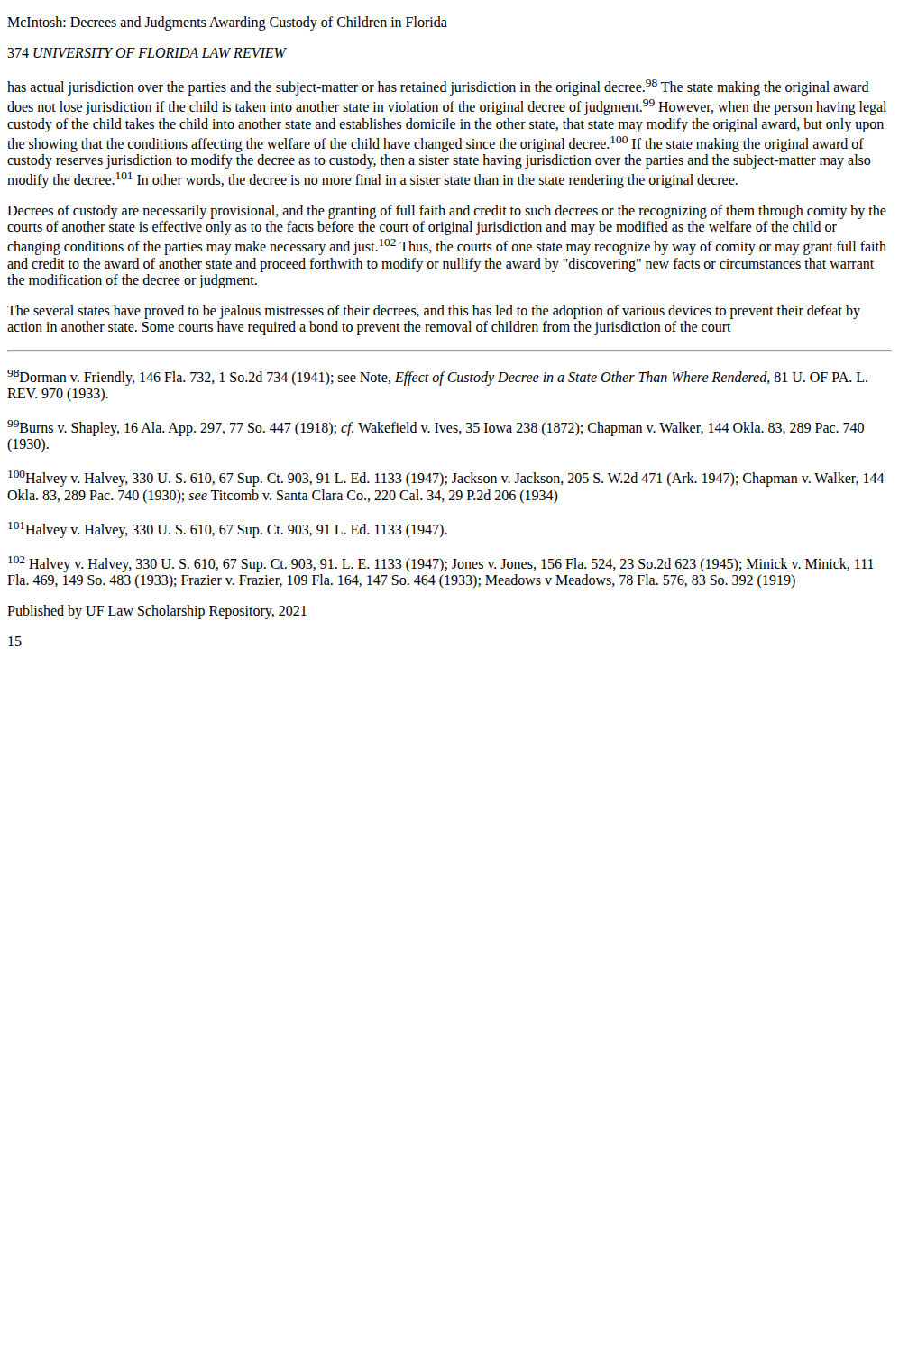McIntosh: Decrees and Judgments Awarding Custody of Children in Florida
374 UNIVERSITY OF FLORIDA LAW REVIEW
has actual jurisdiction over the parties and the subject-matter or has retained jurisdiction in the original decree.98 The state making the original award does not lose jurisdiction if the child is taken into another state in violation of the original decree of judgment.99 However, when the person having legal custody of the child takes the child into another state and establishes domicile in the other state, that state may modify the original award, but only upon the showing that the conditions affecting the welfare of the child have changed since the original decree.100 If the state making the original award of custody reserves jurisdiction to modify the decree as to custody, then a sister state having jurisdiction over the parties and the subject-matter may also modify the decree.101 In other words, the decree is no more final in a sister state than in the state rendering the original decree.
Decrees of custody are necessarily provisional, and the granting of full faith and credit to such decrees or the recognizing of them through comity by the courts of another state is effective only as to the facts before the court of original jurisdiction and may be modified as the welfare of the child or changing conditions of the parties may make necessary and just.102 Thus, the courts of one state may recognize by way of comity or may grant full faith and credit to the award of another state and proceed forthwith to modify or nullify the award by "discovering" new facts or circumstances that warrant the modification of the decree or judgment.
The several states have proved to be jealous mistresses of their decrees, and this has led to the adoption of various devices to prevent their defeat by action in another state. Some courts have required a bond to prevent the removal of children from the jurisdiction of the court
98Dorman v. Friendly, 146 Fla. 732, 1 So.2d 734 (1941); see Note, Effect of Custody Decree in a State Other Than Where Rendered, 81 U. OF PA. L. REV. 970 (1933).
99Burns v. Shapley, 16 Ala. App. 297, 77 So. 447 (1918); cf. Wakefield v. Ives, 35 Iowa 238 (1872); Chapman v. Walker, 144 Okla. 83, 289 Pac. 740 (1930).
100Halvey v. Halvey, 330 U. S. 610, 67 Sup. Ct. 903, 91 L. Ed. 1133 (1947); Jackson v. Jackson, 205 S. W.2d 471 (Ark. 1947); Chapman v. Walker, 144 Okla. 83, 289 Pac. 740 (1930); see Titcomb v. Santa Clara Co., 220 Cal. 34, 29 P.2d 206 (1934)
101Halvey v. Halvey, 330 U. S. 610, 67 Sup. Ct. 903, 91 L. Ed. 1133 (1947).
102 Halvey v. Halvey, 330 U. S. 610, 67 Sup. Ct. 903, 91. L. E. 1133 (1947); Jones v. Jones, 156 Fla. 524, 23 So.2d 623 (1945); Minick v. Minick, 111 Fla. 469, 149 So. 483 (1933); Frazier v. Frazier, 109 Fla. 164, 147 So. 464 (1933); Meadows v Meadows, 78 Fla. 576, 83 So. 392 (1919)
Published by UF Law Scholarship Repository, 2021
15